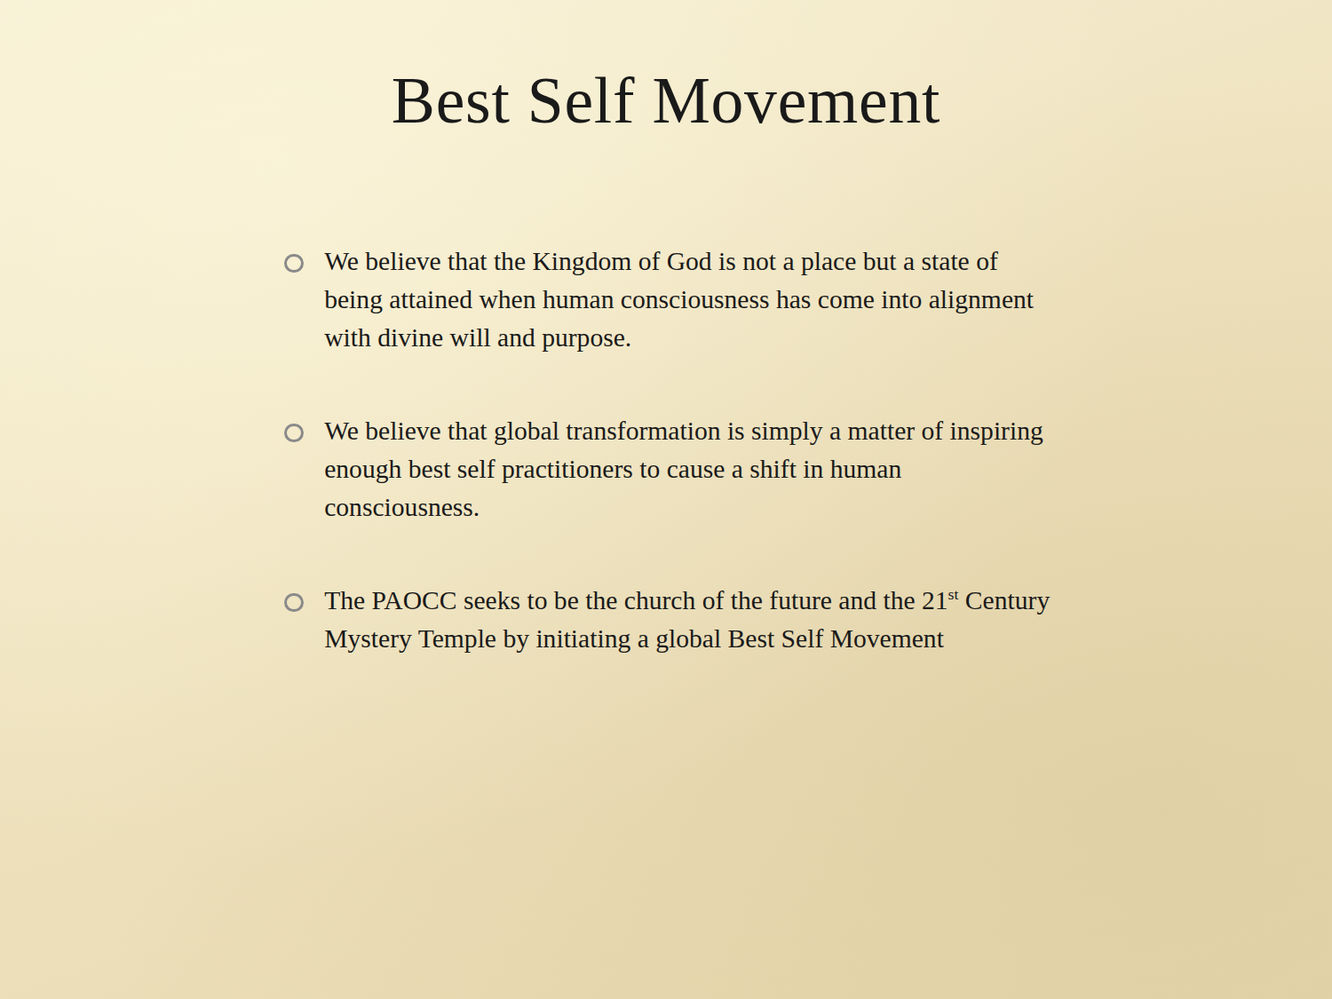Best Self Movement
We believe that the Kingdom of God is not a place but a state of being attained when human consciousness has come into alignment with divine will and purpose.
We believe that global transformation is simply a matter of inspiring enough best self practitioners to cause a shift in human consciousness.
The PAOCC seeks to be the church of the future and the 21st Century Mystery Temple by initiating a global Best Self Movement